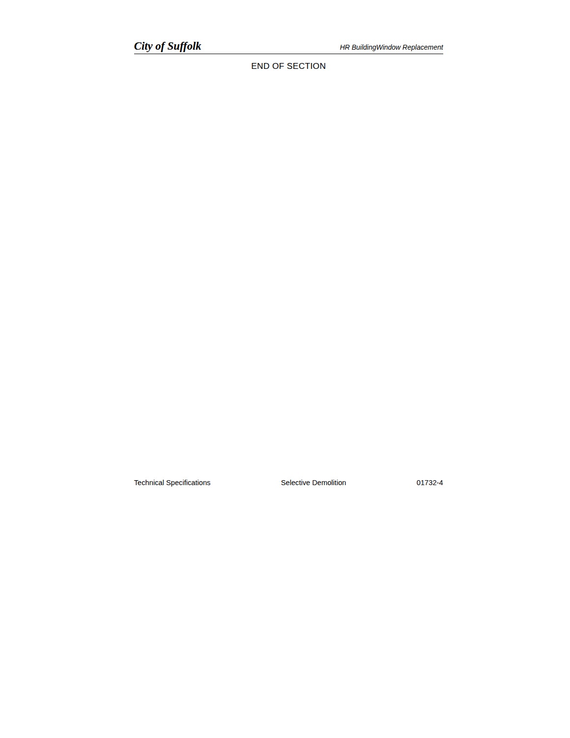City of Suffolk
HR BuildingWindow Replacement
END OF SECTION
Technical Specifications
Selective Demolition
01732-4